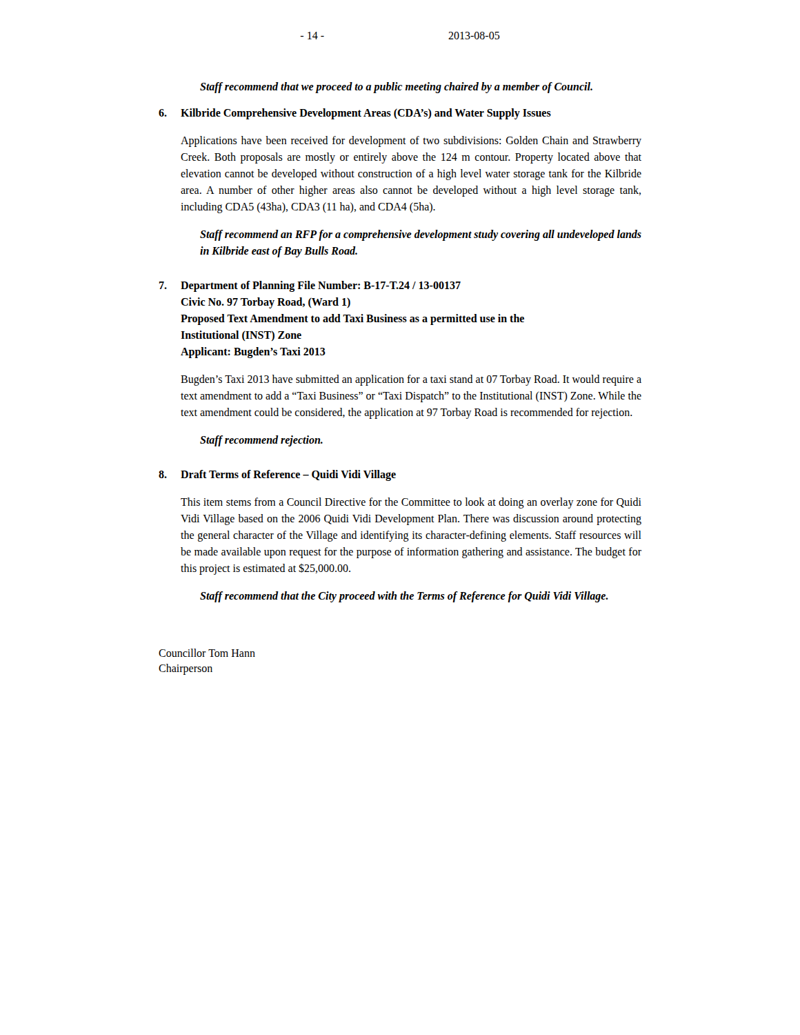- 14 - 2013-08-05
Staff recommend that we proceed to a public meeting chaired by a member of Council.
6. Kilbride Comprehensive Development Areas (CDA’s) and Water Supply Issues
Applications have been received for development of two subdivisions: Golden Chain and Strawberry Creek. Both proposals are mostly or entirely above the 124 m contour. Property located above that elevation cannot be developed without construction of a high level water storage tank for the Kilbride area. A number of other higher areas also cannot be developed without a high level storage tank, including CDA5 (43ha), CDA3 (11 ha), and CDA4 (5ha).
Staff recommend an RFP for a comprehensive development study covering all undeveloped lands in Kilbride east of Bay Bulls Road.
7. Department of Planning File Number: B-17-T.24 / 13-00137
Civic No. 97 Torbay Road, (Ward 1)
Proposed Text Amendment to add Taxi Business as a permitted use in the
Institutional (INST) Zone
Applicant: Bugden’s Taxi 2013
Bugden’s Taxi 2013 have submitted an application for a taxi stand at 07 Torbay Road. It would require a text amendment to add a “Taxi Business” or “Taxi Dispatch” to the Institutional (INST) Zone. While the text amendment could be considered, the application at 97 Torbay Road is recommended for rejection.
Staff recommend rejection.
8. Draft Terms of Reference – Quidi Vidi Village
This item stems from a Council Directive for the Committee to look at doing an overlay zone for Quidi Vidi Village based on the 2006 Quidi Vidi Development Plan. There was discussion around protecting the general character of the Village and identifying its character-defining elements. Staff resources will be made available upon request for the purpose of information gathering and assistance. The budget for this project is estimated at $25,000.00.
Staff recommend that the City proceed with the Terms of Reference for Quidi Vidi Village.
Councillor Tom Hann
Chairperson